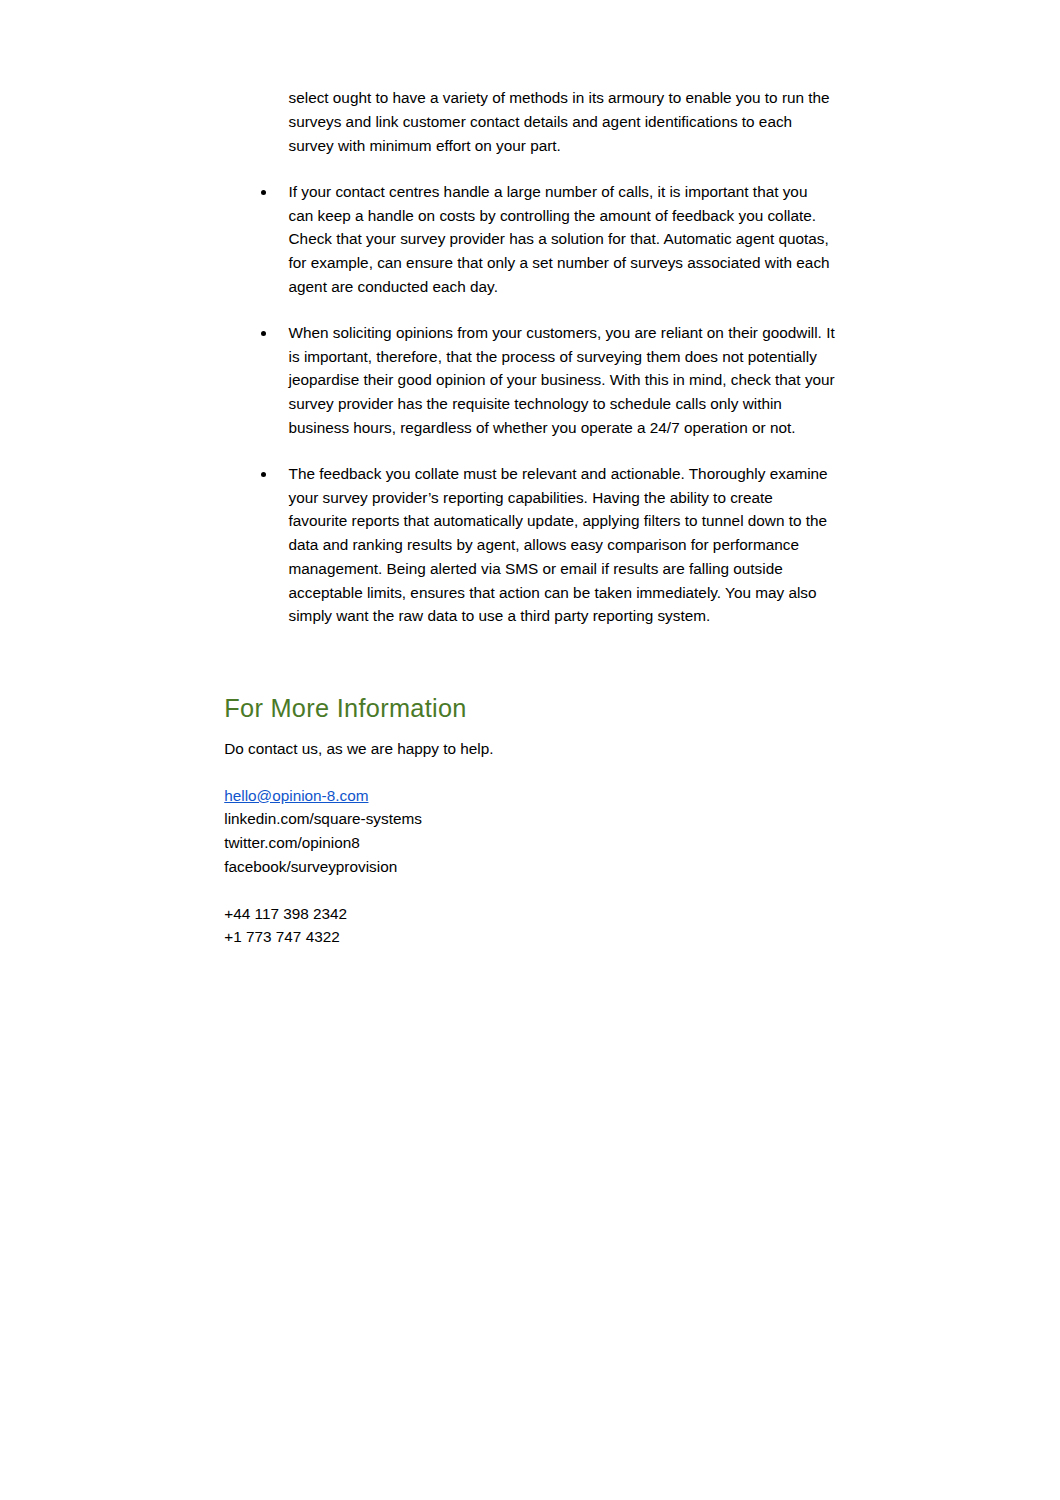select ought to have a variety of methods in its armoury to enable you to run the surveys and link customer contact details and agent identifications to each survey with minimum effort on your part.
If your contact centres handle a large number of calls, it is important that you can keep a handle on costs by controlling the amount of feedback you collate. Check that your survey provider has a solution for that. Automatic agent quotas, for example, can ensure that only a set number of surveys associated with each agent are conducted each day.
When soliciting opinions from your customers, you are reliant on their goodwill. It is important, therefore, that the process of surveying them does not potentially jeopardise their good opinion of your business. With this in mind, check that your survey provider has the requisite technology to schedule calls only within business hours, regardless of whether you operate a 24/7 operation or not.
The feedback you collate must be relevant and actionable. Thoroughly examine your survey provider’s reporting capabilities. Having the ability to create favourite reports that automatically update, applying filters to tunnel down to the data and ranking results by agent, allows easy comparison for performance management. Being alerted via SMS or email if results are falling outside acceptable limits, ensures that action can be taken immediately. You may also simply want the raw data to use a third party reporting system.
For More Information
Do contact us, as we are happy to help.
hello@opinion-8.com
linkedin.com/square-systems
twitter.com/opinion8
facebook/surveyprovision
+44 117 398 2342
+1 773 747 4322